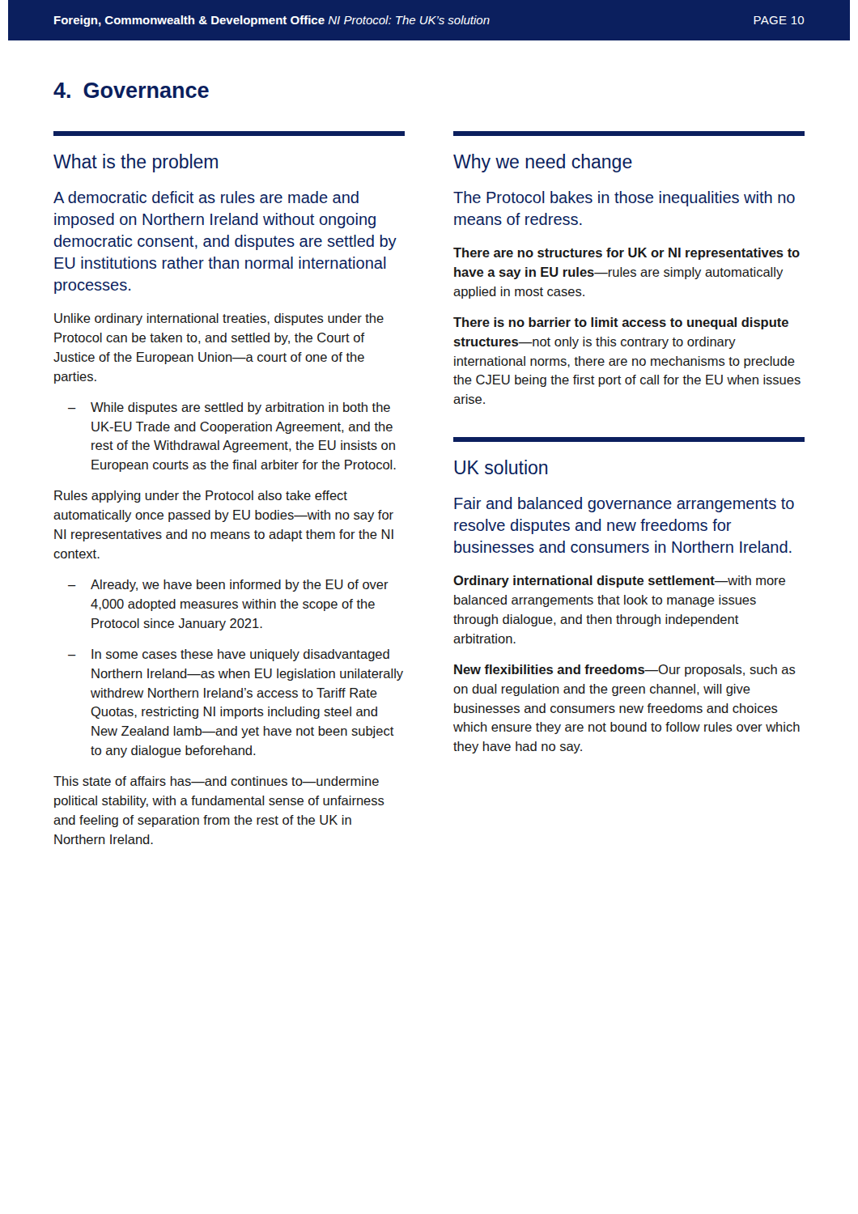Foreign, Commonwealth & Development Office NI Protocol: The UK’s solution
PAGE 10
4. Governance
What is the problem
A democratic deficit as rules are made and imposed on Northern Ireland without ongoing democratic consent, and disputes are settled by EU institutions rather than normal international processes.
Unlike ordinary international treaties, disputes under the Protocol can be taken to, and settled by, the Court of Justice of the European Union—a court of one of the parties.
While disputes are settled by arbitration in both the UK-EU Trade and Cooperation Agreement, and the rest of the Withdrawal Agreement, the EU insists on European courts as the final arbiter for the Protocol.
Rules applying under the Protocol also take effect automatically once passed by EU bodies—with no say for NI representatives and no means to adapt them for the NI context.
Already, we have been informed by the EU of over 4,000 adopted measures within the scope of the Protocol since January 2021.
In some cases these have uniquely disadvantaged Northern Ireland—as when EU legislation unilaterally withdrew Northern Ireland’s access to Tariff Rate Quotas, restricting NI imports including steel and New Zealand lamb—and yet have not been subject to any dialogue beforehand.
This state of affairs has—and continues to—undermine political stability, with a fundamental sense of unfairness and feeling of separation from the rest of the UK in Northern Ireland.
Why we need change
The Protocol bakes in those inequalities with no means of redress.
There are no structures for UK or NI representatives to have a say in EU rules—rules are simply automatically applied in most cases.
There is no barrier to limit access to unequal dispute structures—not only is this contrary to ordinary international norms, there are no mechanisms to preclude the CJEU being the first port of call for the EU when issues arise.
UK solution
Fair and balanced governance arrangements to resolve disputes and new freedoms for businesses and consumers in Northern Ireland.
Ordinary international dispute settlement—with more balanced arrangements that look to manage issues through dialogue, and then through independent arbitration.
New flexibilities and freedoms—Our proposals, such as on dual regulation and the green channel, will give businesses and consumers new freedoms and choices which ensure they are not bound to follow rules over which they have had no say.